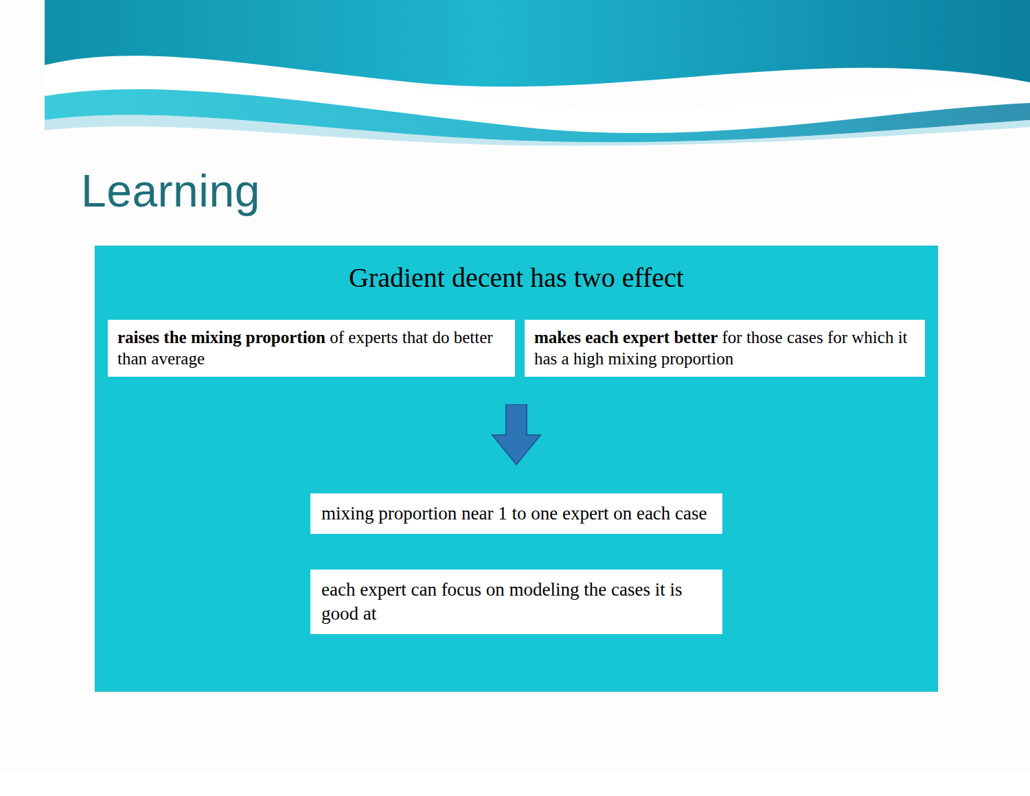Learning
Gradient decent has two effect
raises the mixing proportion of experts that do better than average
makes each expert better for those cases for which it has a high mixing proportion
mixing proportion near 1 to one expert on each case
each expert can focus on modeling the cases it is good at